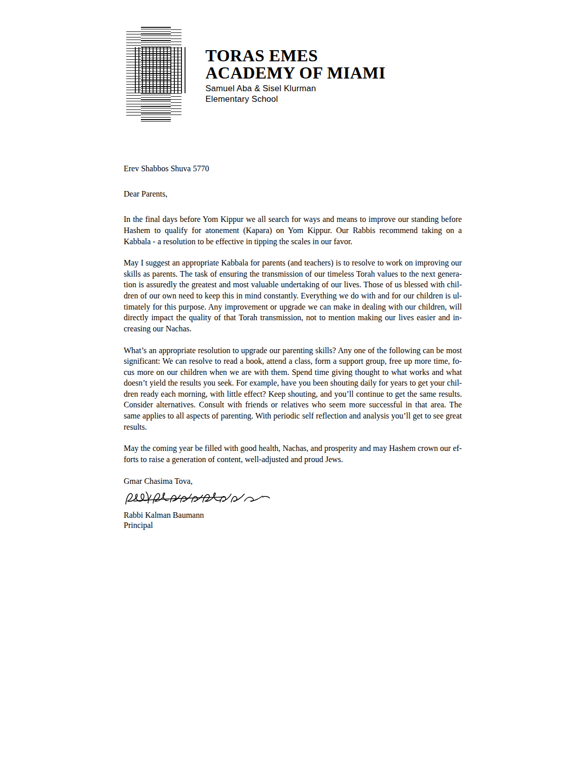Toras Emes
Academy of Miami
Samuel Aba & Sisel Klurman
Elementary School
Erev Shabbos Shuva 5770
Dear Parents,
In the final days before Yom Kippur we all search for ways and means to improve our standing before Hashem to qualify for atonement (Kapara) on Yom Kippur. Our Rabbis recommend taking on a Kabbala - a resolution to be effective in tipping the scales in our favor.
May I suggest an appropriate Kabbala for parents (and teachers) is to resolve to work on improving our skills as parents. The task of ensuring the transmission of our timeless Torah values to the next generation is assuredly the greatest and most valuable undertaking of our lives. Those of us blessed with children of our own need to keep this in mind constantly. Everything we do with and for our children is ultimately for this purpose. Any improvement or upgrade we can make in dealing with our children, will directly impact the quality of that Torah transmission, not to mention making our lives easier and increasing our Nachas.
What’s an appropriate resolution to upgrade our parenting skills? Any one of the following can be most significant: We can resolve to read a book, attend a class, form a support group, free up more time, focus more on our children when we are with them. Spend time giving thought to what works and what doesn’t yield the results you seek. For example, have you been shouting daily for years to get your children ready each morning, with little effect? Keep shouting, and you’ll continue to get the same results. Consider alternatives. Consult with friends or relatives who seem more successful in that area. The same applies to all aspects of parenting. With periodic self reflection and analysis you’ll get to see great results.
May the coming year be filled with good health, Nachas, and prosperity and may Hashem crown our efforts to raise a generation of content, well-adjusted and proud Jews.
Gmar Chasima Tova,
Rabbi Kalman Baumann
Principal